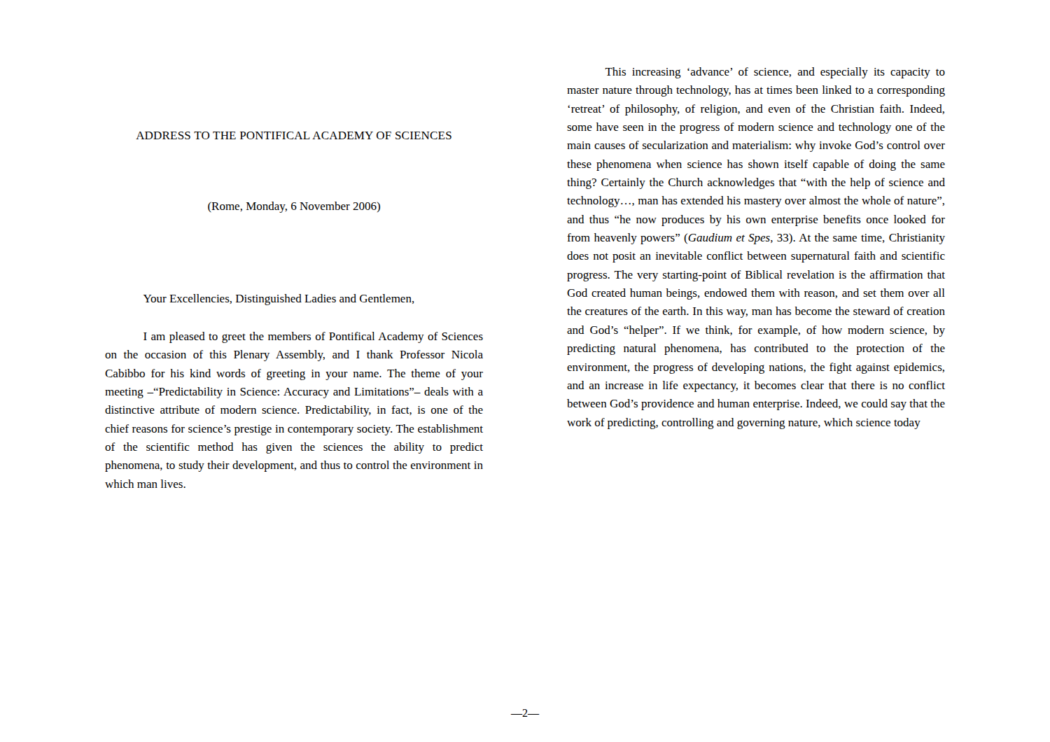Address to the Pontifical Academy of Sciences
(Rome, Monday, 6 November 2006)
Your Excellencies, Distinguished Ladies and Gentlemen,
I am pleased to greet the members of Pontifical Academy of Sciences on the occasion of this Plenary Assembly, and I thank Professor Nicola Cabibbo for his kind words of greeting in your name. The theme of your meeting –“Predictability in Science: Accuracy and Limitations”– deals with a distinctive attribute of modern science. Predictability, in fact, is one of the chief reasons for science’s prestige in contemporary society. The establishment of the scientific method has given the sciences the ability to predict phenomena, to study their development, and thus to control the environment in which man lives.
This increasing ‘advance’ of science, and especially its capacity to master nature through technology, has at times been linked to a corresponding ‘retreat’ of philosophy, of religion, and even of the Christian faith. Indeed, some have seen in the progress of modern science and technology one of the main causes of secularization and materialism: why invoke God’s control over these phenomena when science has shown itself capable of doing the same thing? Certainly the Church acknowledges that “with the help of science and technology…, man has extended his mastery over almost the whole of nature”, and thus “he now produces by his own enterprise benefits once looked for from heavenly powers” (Gaudium et Spes, 33). At the same time, Christianity does not posit an inevitable conflict between supernatural faith and scientific progress. The very starting-point of Biblical revelation is the affirmation that God created human beings, endowed them with reason, and set them over all the creatures of the earth. In this way, man has become the steward of creation and God’s “helper”. If we think, for example, of how modern science, by predicting natural phenomena, has contributed to the protection of the environment, the progress of developing nations, the fight against epidemics, and an increase in life expectancy, it becomes clear that there is no conflict between God’s providence and human enterprise. Indeed, we could say that the work of predicting, controlling and governing nature, which science today
—2—